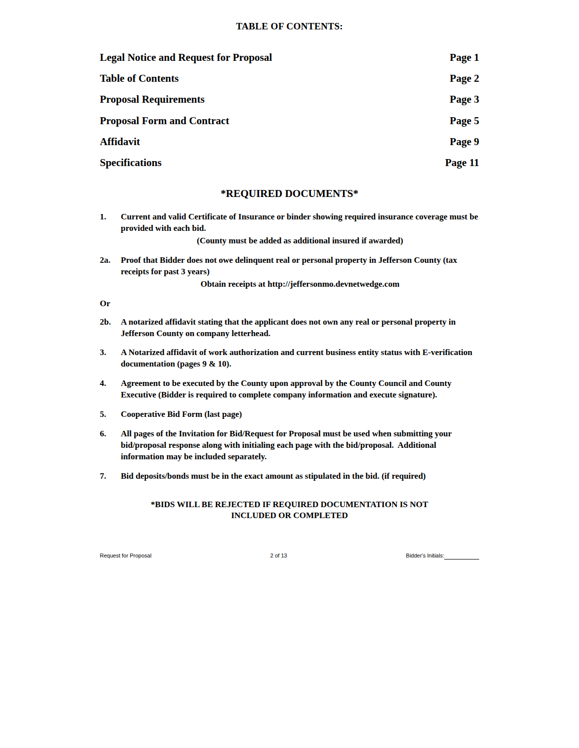TABLE OF CONTENTS:
| Legal Notice and Request for Proposal | Page 1 |
| Table of Contents | Page 2 |
| Proposal Requirements | Page 3 |
| Proposal Form and Contract | Page 5 |
| Affidavit | Page 9 |
| Specifications | Page 11 |
*REQUIRED DOCUMENTS*
1. Current and valid Certificate of Insurance or binder showing required insurance coverage must be provided with each bid. (County must be added as additional insured if awarded)
2a. Proof that Bidder does not owe delinquent real or personal property in Jefferson County (tax receipts for past 3 years) Obtain receipts at http://jeffersonmo.devnetwedge.com
Or
2b. A notarized affidavit stating that the applicant does not own any real or personal property in Jefferson County on company letterhead.
3. A Notarized affidavit of work authorization and current business entity status with E-verification documentation (pages 9 & 10).
4. Agreement to be executed by the County upon approval by the County Council and County Executive (Bidder is required to complete company information and execute signature).
5. Cooperative Bid Form (last page)
6. All pages of the Invitation for Bid/Request for Proposal must be used when submitting your bid/proposal response along with initialing each page with the bid/proposal. Additional information may be included separately.
7. Bid deposits/bonds must be in the exact amount as stipulated in the bid. (if required)
*BIDS WILL BE REJECTED IF REQUIRED DOCUMENTATION IS NOT
INCLUDED OR COMPLETED
Request for Proposal
2 of 13
Bidder's Initials: